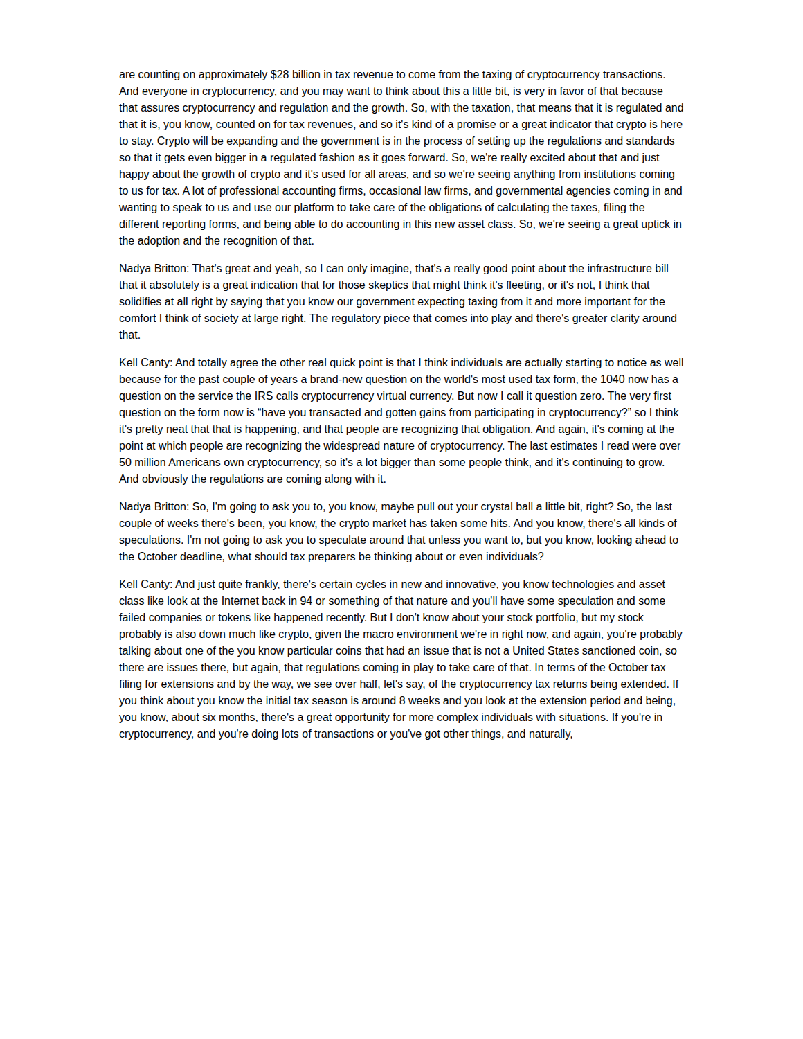are counting on approximately $28 billion in tax revenue to come from the taxing of cryptocurrency transactions. And everyone in cryptocurrency, and you may want to think about this a little bit, is very in favor of that because that assures cryptocurrency and regulation and the growth. So, with the taxation, that means that it is regulated and that it is, you know, counted on for tax revenues, and so it's kind of a promise or a great indicator that crypto is here to stay. Crypto will be expanding and the government is in the process of setting up the regulations and standards so that it gets even bigger in a regulated fashion as it goes forward. So, we're really excited about that and just happy about the growth of crypto and it's used for all areas, and so we're seeing anything from institutions coming to us for tax. A lot of professional accounting firms, occasional law firms, and governmental agencies coming in and wanting to speak to us and use our platform to take care of the obligations of calculating the taxes, filing the different reporting forms, and being able to do accounting in this new asset class. So, we're seeing a great uptick in the adoption and the recognition of that.
Nadya Britton: That's great and yeah, so I can only imagine, that's a really good point about the infrastructure bill that it absolutely is a great indication that for those skeptics that might think it's fleeting, or it's not, I think that solidifies at all right by saying that you know our government expecting taxing from it and more important for the comfort I think of society at large right. The regulatory piece that comes into play and there's greater clarity around that.
Kell Canty: And totally agree the other real quick point is that I think individuals are actually starting to notice as well because for the past couple of years a brand-new question on the world's most used tax form, the 1040 now has a question on the service the IRS calls cryptocurrency virtual currency. But now I call it question zero. The very first question on the form now is “have you transacted and gotten gains from participating in cryptocurrency?” so I think it's pretty neat that that is happening, and that people are recognizing that obligation. And again, it's coming at the point at which people are recognizing the widespread nature of cryptocurrency. The last estimates I read were over 50 million Americans own cryptocurrency, so it's a lot bigger than some people think, and it's continuing to grow. And obviously the regulations are coming along with it.
Nadya Britton: So, I'm going to ask you to, you know, maybe pull out your crystal ball a little bit, right? So, the last couple of weeks there's been, you know, the crypto market has taken some hits. And you know, there's all kinds of speculations. I'm not going to ask you to speculate around that unless you want to, but you know, looking ahead to the October deadline, what should tax preparers be thinking about or even individuals?
Kell Canty: And just quite frankly, there's certain cycles in new and innovative, you know technologies and asset class like look at the Internet back in 94 or something of that nature and you'll have some speculation and some failed companies or tokens like happened recently. But I don't know about your stock portfolio, but my stock probably is also down much like crypto, given the macro environment we're in right now, and again, you're probably talking about one of the you know particular coins that had an issue that is not a United States sanctioned coin, so there are issues there, but again, that regulations coming in play to take care of that. In terms of the October tax filing for extensions and by the way, we see over half, let's say, of the cryptocurrency tax returns being extended. If you think about you know the initial tax season is around 8 weeks and you look at the extension period and being, you know, about six months, there's a great opportunity for more complex individuals with situations. If you're in cryptocurrency, and you're doing lots of transactions or you've got other things, and naturally,